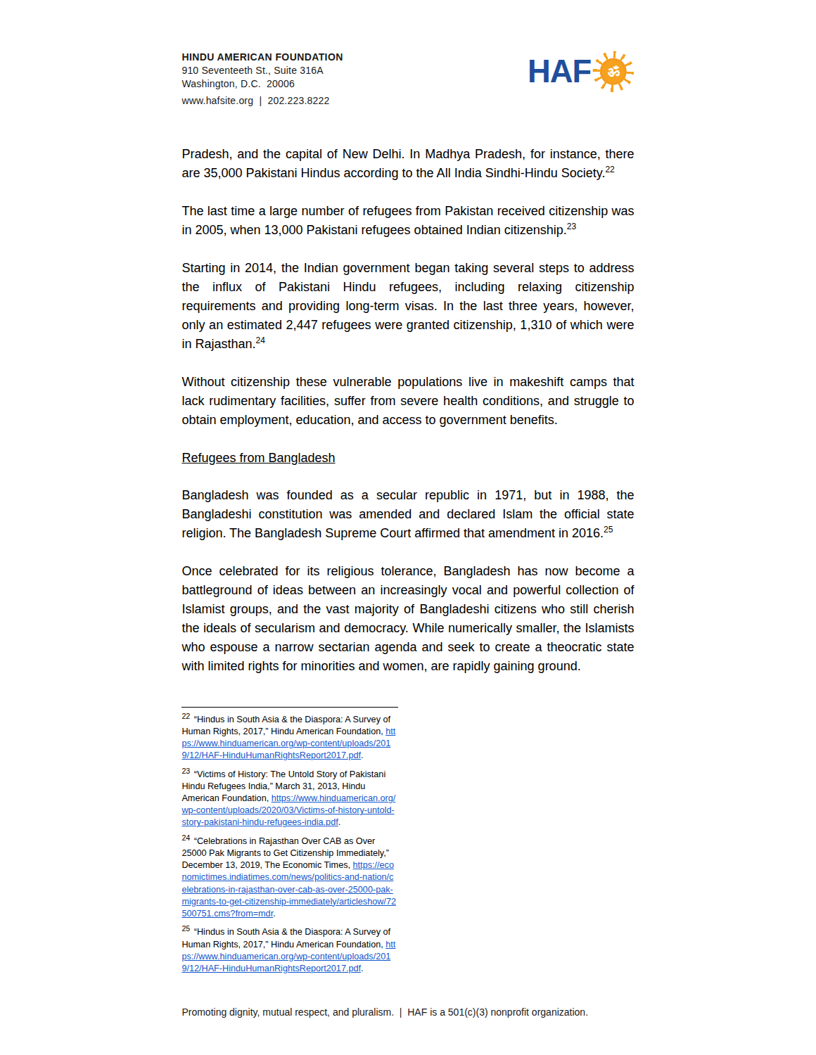HINDU AMERICAN FOUNDATION
910 Seventeeth St., Suite 316A
Washington, D.C. 20006
www.hafsite.org | 202.223.8222
HAF ॐ
Pradesh, and the capital of New Delhi. In Madhya Pradesh, for instance, there are 35,000 Pakistani Hindus according to the All India Sindhi-Hindu Society.22
The last time a large number of refugees from Pakistan received citizenship was in 2005, when 13,000 Pakistani refugees obtained Indian citizenship.23
Starting in 2014, the Indian government began taking several steps to address the influx of Pakistani Hindu refugees, including relaxing citizenship requirements and providing long-term visas. In the last three years, however, only an estimated 2,447 refugees were granted citizenship, 1,310 of which were in Rajasthan.24
Without citizenship these vulnerable populations live in makeshift camps that lack rudimentary facilities, suffer from severe health conditions, and struggle to obtain employment, education, and access to government benefits.
Refugees from Bangladesh
Bangladesh was founded as a secular republic in 1971, but in 1988, the Bangladeshi constitution was amended and declared Islam the official state religion. The Bangladesh Supreme Court affirmed that amendment in 2016.25
Once celebrated for its religious tolerance, Bangladesh has now become a battleground of ideas between an increasingly vocal and powerful collection of Islamist groups, and the vast majority of Bangladeshi citizens who still cherish the ideals of secularism and democracy. While numerically smaller, the Islamists who espouse a narrow sectarian agenda and seek to create a theocratic state with limited rights for minorities and women, are rapidly gaining ground.
22 “Hindus in South Asia & the Diaspora: A Survey of Human Rights, 2017,” Hindu American Foundation, https://www.hinduamerican.org/wp-content/uploads/2019/12/HAF-HinduHumanRightsReport2017.pdf.
23 “Victims of History: The Untold Story of Pakistani Hindu Refugees India,” March 31, 2013, Hindu American Foundation, https://www.hinduamerican.org/wp-content/uploads/2020/03/Victims-of-history-untold-story-pakistani-hindu-refugees-india.pdf.
24 “Celebrations in Rajasthan Over CAB as Over 25000 Pak Migrants to Get Citizenship Immediately,” December 13, 2019, The Economic Times, https://economictimes.indiatimes.com/news/politics-and-nation/celebrations-in-rajasthan-over-cab-as-over-25000-pak-migrants-to-get-citizenship-immediately/articleshow/72500751.cms?from=mdr.
25 “Hindus in South Asia & the Diaspora: A Survey of Human Rights, 2017,” Hindu American Foundation, https://www.hinduamerican.org/wp-content/uploads/2019/12/HAF-HinduHumanRightsReport2017.pdf.
Promoting dignity, mutual respect, and pluralism. | HAF is a 501(c)(3) nonprofit organization.